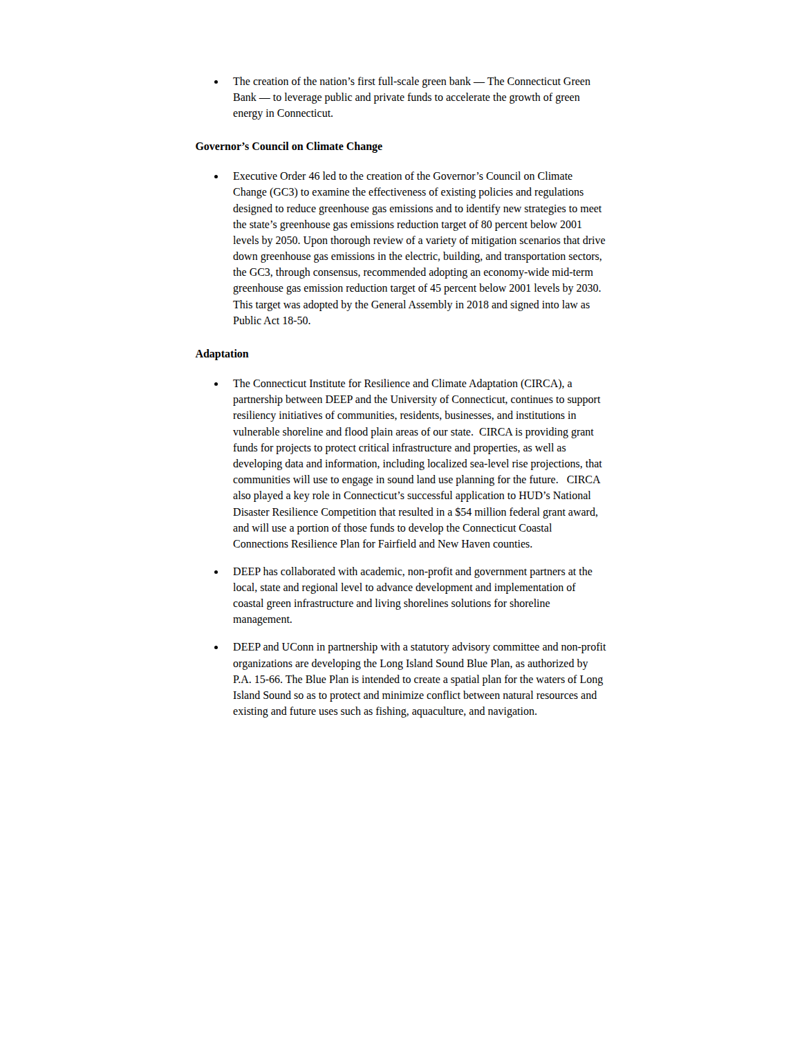The creation of the nation’s first full-scale green bank — The Connecticut Green Bank — to leverage public and private funds to accelerate the growth of green energy in Connecticut.
Governor’s Council on Climate Change
Executive Order 46 led to the creation of the Governor’s Council on Climate Change (GC3) to examine the effectiveness of existing policies and regulations designed to reduce greenhouse gas emissions and to identify new strategies to meet the state’s greenhouse gas emissions reduction target of 80 percent below 2001 levels by 2050. Upon thorough review of a variety of mitigation scenarios that drive down greenhouse gas emissions in the electric, building, and transportation sectors, the GC3, through consensus, recommended adopting an economy-wide mid-term greenhouse gas emission reduction target of 45 percent below 2001 levels by 2030. This target was adopted by the General Assembly in 2018 and signed into law as Public Act 18-50.
Adaptation
The Connecticut Institute for Resilience and Climate Adaptation (CIRCA), a partnership between DEEP and the University of Connecticut, continues to support resiliency initiatives of communities, residents, businesses, and institutions in vulnerable shoreline and flood plain areas of our state. CIRCA is providing grant funds for projects to protect critical infrastructure and properties, as well as developing data and information, including localized sea-level rise projections, that communities will use to engage in sound land use planning for the future. CIRCA also played a key role in Connecticut’s successful application to HUD’s National Disaster Resilience Competition that resulted in a $54 million federal grant award, and will use a portion of those funds to develop the Connecticut Coastal Connections Resilience Plan for Fairfield and New Haven counties.
DEEP has collaborated with academic, non-profit and government partners at the local, state and regional level to advance development and implementation of coastal green infrastructure and living shorelines solutions for shoreline management.
DEEP and UConn in partnership with a statutory advisory committee and non-profit organizations are developing the Long Island Sound Blue Plan, as authorized by P.A. 15-66. The Blue Plan is intended to create a spatial plan for the waters of Long Island Sound so as to protect and minimize conflict between natural resources and existing and future uses such as fishing, aquaculture, and navigation.